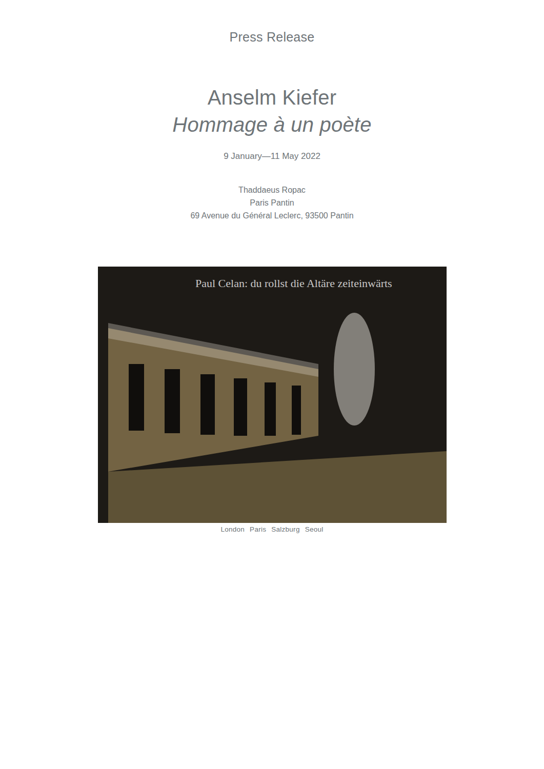Press Release
Anselm Kiefer Hommage à un poète
9 January—11 May 2022
Thaddaeus Ropac
Paris Pantin
69 Avenue du Général Leclerc, 93500 Pantin
1. Anselm Kiefer, Paul Celan: du rollst die Altäre zeiteinwärts, 2021
Thaddaeus Ropac
London Paris Salzburg Seoul